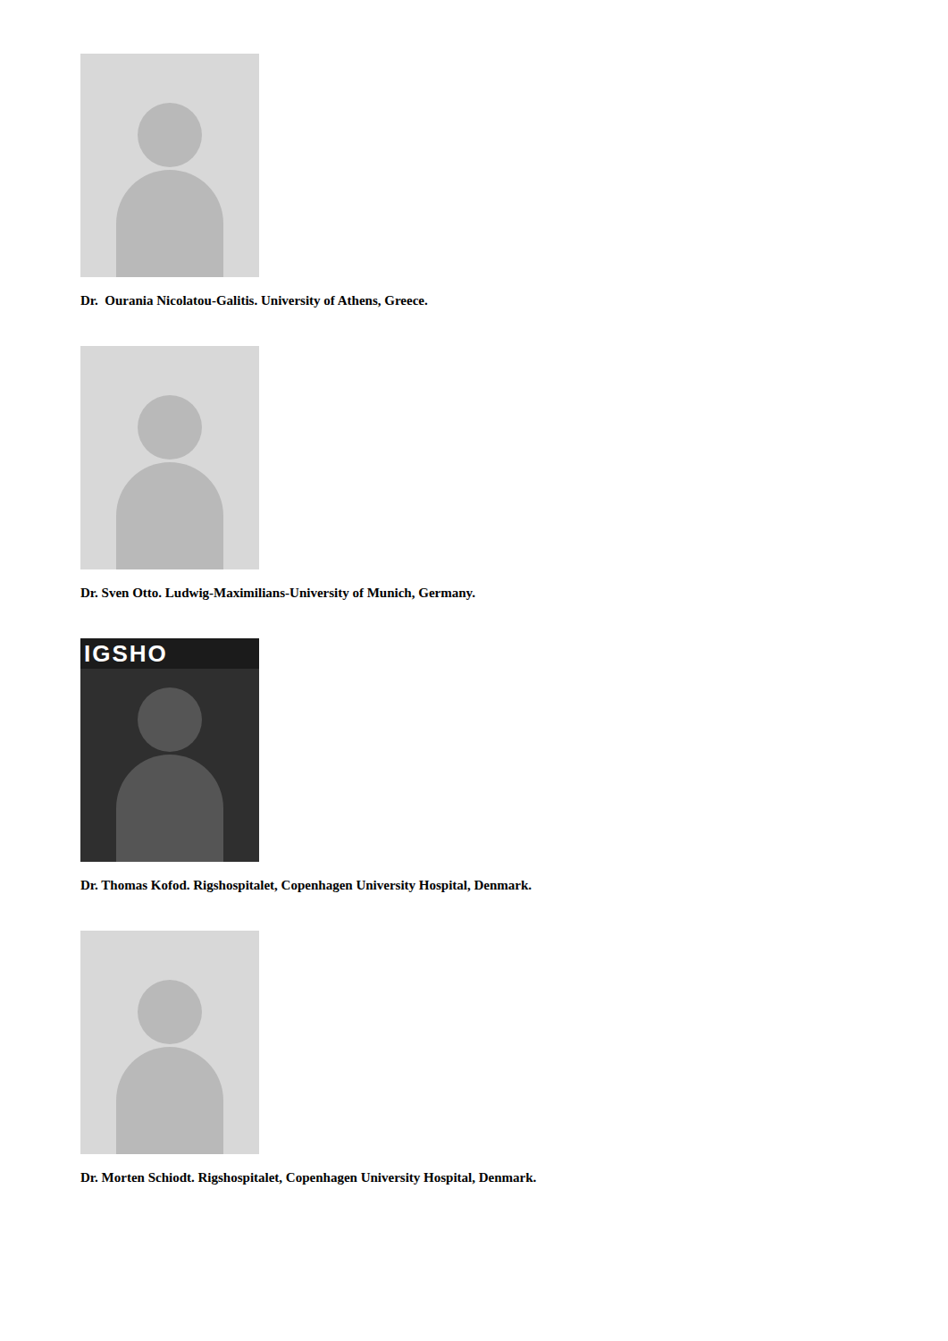Dr. Ourania Nicolatou-Galitis. University of Athens, Greece.
Dr. Sven Otto. Ludwig-Maximilians-University of Munich, Germany.
IGSHO
Dr. Thomas Kofod. Rigshospitalet, Copenhagen University Hospital, Denmark.
Dr. Morten Schiodt. Rigshospitalet, Copenhagen University Hospital, Denmark.